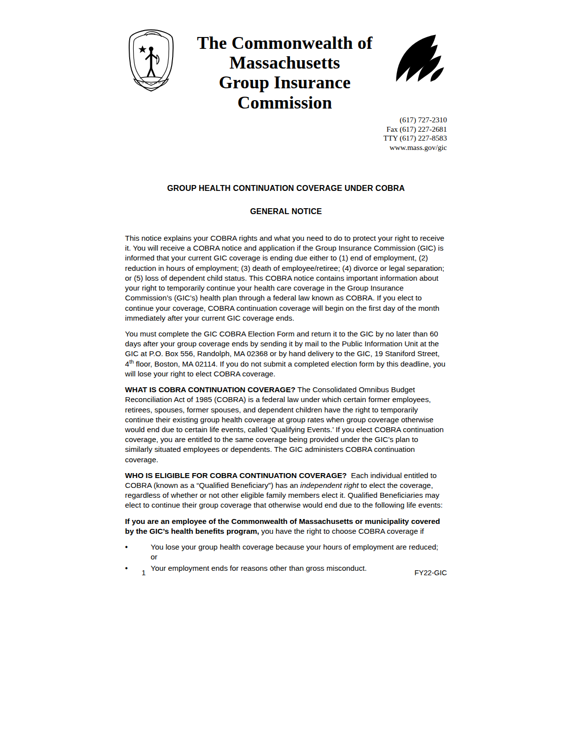The Commonwealth of Massachusetts Group Insurance Commission
(617) 727-2310
Fax (617) 227-2681
TTY (617) 227-8583
www.mass.gov/gic
GROUP HEALTH CONTINUATION COVERAGE UNDER COBRA
GENERAL NOTICE
This notice explains your COBRA rights and what you need to do to protect your right to receive it. You will receive a COBRA notice and application if the Group Insurance Commission (GIC) is informed that your current GIC coverage is ending due either to (1) end of employment, (2) reduction in hours of employment; (3) death of employee/retiree; (4) divorce or legal separation; or (5) loss of dependent child status. This COBRA notice contains important information about your right to temporarily continue your health care coverage in the Group Insurance Commission’s (GIC’s) health plan through a federal law known as COBRA. If you elect to continue your coverage, COBRA continuation coverage will begin on the first day of the month immediately after your current GIC coverage ends.
You must complete the GIC COBRA Election Form and return it to the GIC by no later than 60 days after your group coverage ends by sending it by mail to the Public Information Unit at the GIC at P.O. Box 556, Randolph, MA 02368 or by hand delivery to the GIC, 19 Staniford Street, 4th floor, Boston, MA 02114. If you do not submit a completed election form by this deadline, you will lose your right to elect COBRA coverage.
WHAT IS COBRA CONTINUATION COVERAGE? The Consolidated Omnibus Budget Reconciliation Act of 1985 (COBRA) is a federal law under which certain former employees, retirees, spouses, former spouses, and dependent children have the right to temporarily continue their existing group health coverage at group rates when group coverage otherwise would end due to certain life events, called ‘Qualifying Events.’ If you elect COBRA continuation coverage, you are entitled to the same coverage being provided under the GIC’s plan to similarly situated employees or dependents. The GIC administers COBRA continuation coverage.
WHO IS ELIGIBLE FOR COBRA CONTINUATION COVERAGE? Each individual entitled to COBRA (known as a “Qualified Beneficiary”) has an independent right to elect the coverage, regardless of whether or not other eligible family members elect it. Qualified Beneficiaries may elect to continue their group coverage that otherwise would end due to the following life events:
If you are an employee of the Commonwealth of Massachusetts or municipality covered by the GIC’s health benefits program, you have the right to choose COBRA coverage if
You lose your group health coverage because your hours of employment are reduced; or
Your employment ends for reasons other than gross misconduct.
1
FY22-GIC